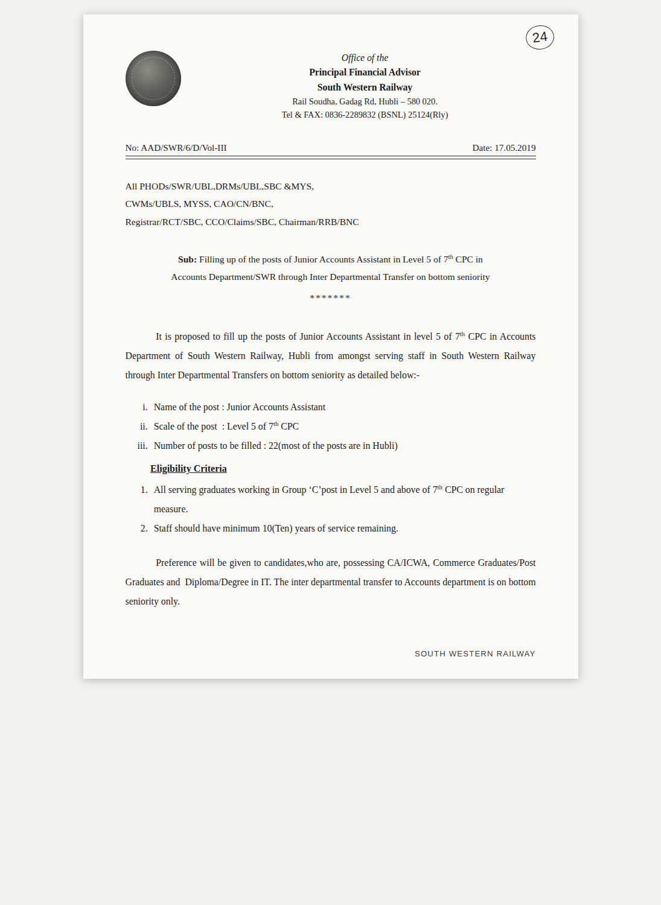24
Office of the
Principal Financial Advisor
South Western Railway
Rail Soudha, Gadag Rd, Hubli – 580 020.
Tel & FAX: 0836-2289832 (BSNL) 25124(Rly)
No: AAD/SWR/6/D/Vol-III Date: 17.05.2019
All PHODs/SWR/UBL,DRMs/UBL,SBC &MYS,
CWMs/UBLS, MYSS, CAO/CN/BNC,
Registrar/RCT/SBC, CCO/Claims/SBC, Chairman/RRB/BNC
Sub: Filling up of the posts of Junior Accounts Assistant in Level 5 of 7th CPC in Accounts Department/SWR through Inter Departmental Transfer on bottom seniority
*******
It is proposed to fill up the posts of Junior Accounts Assistant in level 5 of 7th CPC in Accounts Department of South Western Railway, Hubli from amongst serving staff in South Western Railway through Inter Departmental Transfers on bottom seniority as detailed below:-
Name of the post : Junior Accounts Assistant
Scale of the post : Level 5 of 7th CPC
Number of posts to be filled : 22(most of the posts are in Hubli)
Eligibility Criteria
All serving graduates working in Group ‘C’post in Level 5 and above of 7th CPC on regular measure.
Staff should have minimum 10(Ten) years of service remaining.
Preference will be given to candidates,who are, possessing CA/ICWA, Commerce Graduates/Post Graduates and Diploma/Degree in IT. The inter departmental transfer to Accounts department is on bottom seniority only.
SOUTH WESTERN RAILWAY